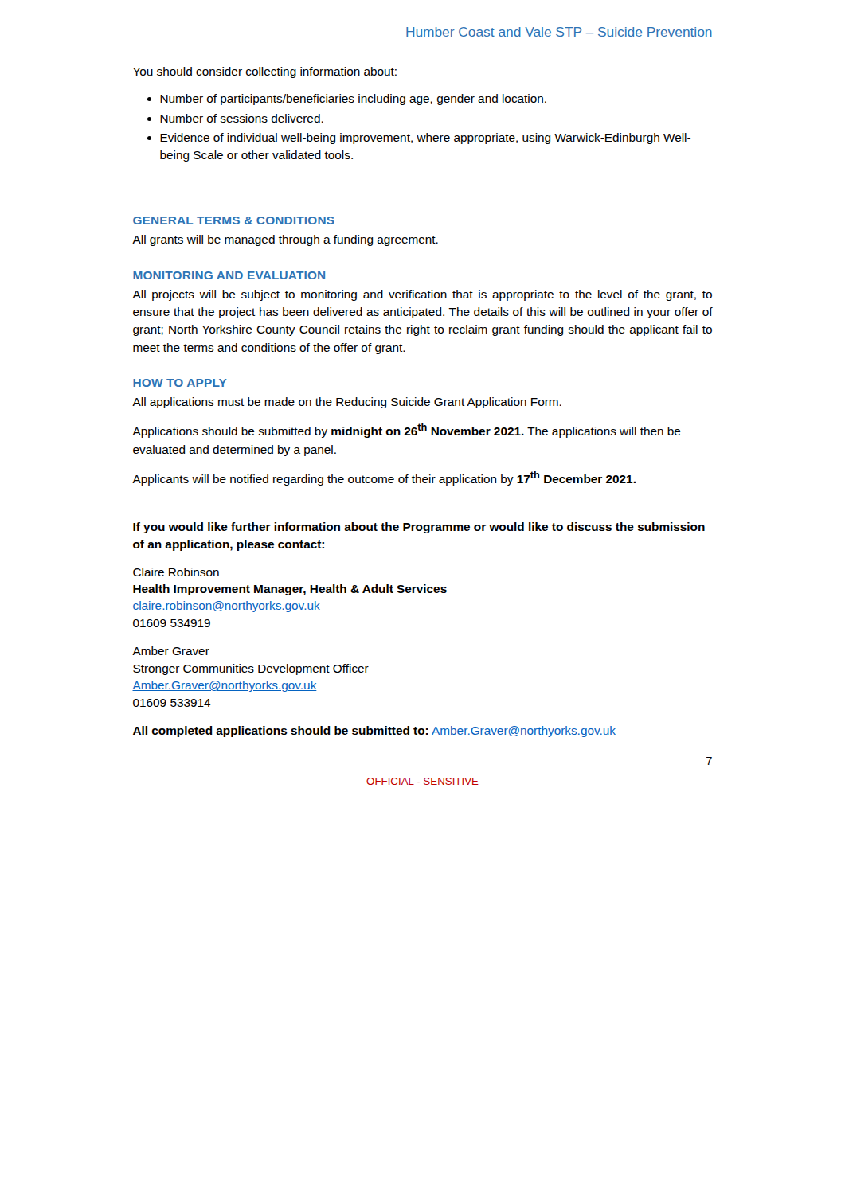Humber Coast and Vale STP – Suicide Prevention
You should consider collecting information about:
Number of participants/beneficiaries including age, gender and location.
Number of sessions delivered.
Evidence of individual well-being improvement, where appropriate, using Warwick-Edinburgh Well-being Scale or other validated tools.
General Terms & Conditions
All grants will be managed through a funding agreement.
Monitoring and Evaluation
All projects will be subject to monitoring and verification that is appropriate to the level of the grant, to ensure that the project has been delivered as anticipated. The details of this will be outlined in your offer of grant; North Yorkshire County Council retains the right to reclaim grant funding should the applicant fail to meet the terms and conditions of the offer of grant.
How to Apply
All applications must be made on the Reducing Suicide Grant Application Form.
Applications should be submitted by midnight on 26th November 2021. The applications will then be evaluated and determined by a panel.
Applicants will be notified regarding the outcome of their application by 17th December 2021.
If you would like further information about the Programme or would like to discuss the submission of an application, please contact:
Claire Robinson
Health Improvement Manager, Health & Adult Services
claire.robinson@northyorks.gov.uk
01609 534919
Amber Graver
Stronger Communities Development Officer
Amber.Graver@northyorks.gov.uk
01609 533914
All completed applications should be submitted to: Amber.Graver@northyorks.gov.uk
7
OFFICIAL - SENSITIVE